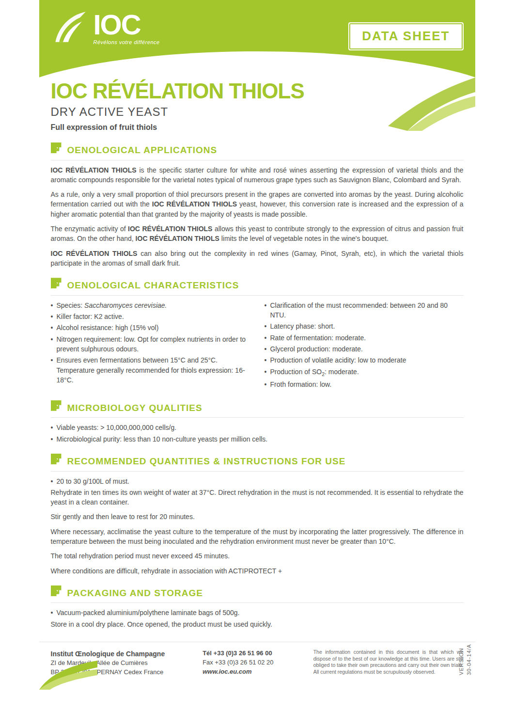IOC Révélons votre différence
DATA SHEET
IOC RÉVÉLATION THIOLS
DRY ACTIVE YEAST
Full expression of fruit thiols
↘OENOLOGICAL APPLICATIONS
IOC RÉVÉLATION THIOLS is the specific starter culture for white and rosé wines asserting the expression of varietal thiols and the aromatic compounds responsible for the varietal notes typical of numerous grape types such as Sauvignon Blanc, Colombard and Syrah.
As a rule, only a very small proportion of thiol precursors present in the grapes are converted into aromas by the yeast. During alcoholic fermentation carried out with the IOC RÉVÉLATION THIOLS yeast, however, this conversion rate is increased and the expression of a higher aromatic potential than that granted by the majority of yeasts is made possible.
The enzymatic activity of IOC RÉVÉLATION THIOLS allows this yeast to contribute strongly to the expression of citrus and passion fruit aromas. On the other hand, IOC RÉVÉLATION THIOLS limits the level of vegetable notes in the wine's bouquet.
IOC RÉVÉLATION THIOLS can also bring out the complexity in red wines (Gamay, Pinot, Syrah, etc), in which the varietal thiols participate in the aromas of small dark fruit.
↘OENOLOGICAL CHARACTERISTICS
Species: Saccharomyces cerevisiae.
Killer factor: K2 active.
Alcohol resistance: high (15% vol)
Nitrogen requirement: low. Opt for complex nutrients in order to prevent sulphurous odours.
Ensures even fermentations between 15°C and 25°C. Temperature generally recommended for thiols expression: 16-18°C.
Clarification of the must recommended: between 20 and 80 NTU.
Latency phase: short.
Rate of fermentation: moderate.
Glycerol production: moderate.
Production of volatile acidity: low to moderate
Production of SO2: moderate.
Froth formation: low.
↘MICROBIOLOGY QUALITIES
Viable yeasts: > 10,000,000,000 cells/g.
Microbiological purity: less than 10 non-culture yeasts per million cells.
↘RECOMMENDED QUANTITIES & INSTRUCTIONS FOR USE
20 to 30 g/100L of must.
Rehydrate in ten times its own weight of water at 37°C. Direct rehydration in the must is not recommended. It is essential to rehydrate the yeast in a clean container.
Stir gently and then leave to rest for 20 minutes.
Where necessary, acclimatise the yeast culture to the temperature of the must by incorporating the latter progressively. The difference in temperature between the must being inoculated and the rehydration environment must never be greater than 10°C.
The total rehydration period must never exceed 45 minutes.
Where conditions are difficult, rehydrate in association with ACTIPROTECT +
↘PACKAGING AND STORAGE
Vacuum-packed aluminium/polythene laminate bags of 500g.
Store in a cool dry place. Once opened, the product must be used quickly.
Institut Œnologique de Champagne
ZI de Mardeuil - Allée de Cumières
BP 25 - 51201 EPERNAY Cedex France
Tél +33 (0)3 26 51 96 00
Fax +33 (0)3 26 51 02 20
www.ioc.eu.com
The information contained in this document is that which we dispose of to the best of our knowledge at this time. Users are still obliged to take their own precautions and carry out their own trials. All current regulations must be scrupulously observed.
VERSION 30-04-14/A